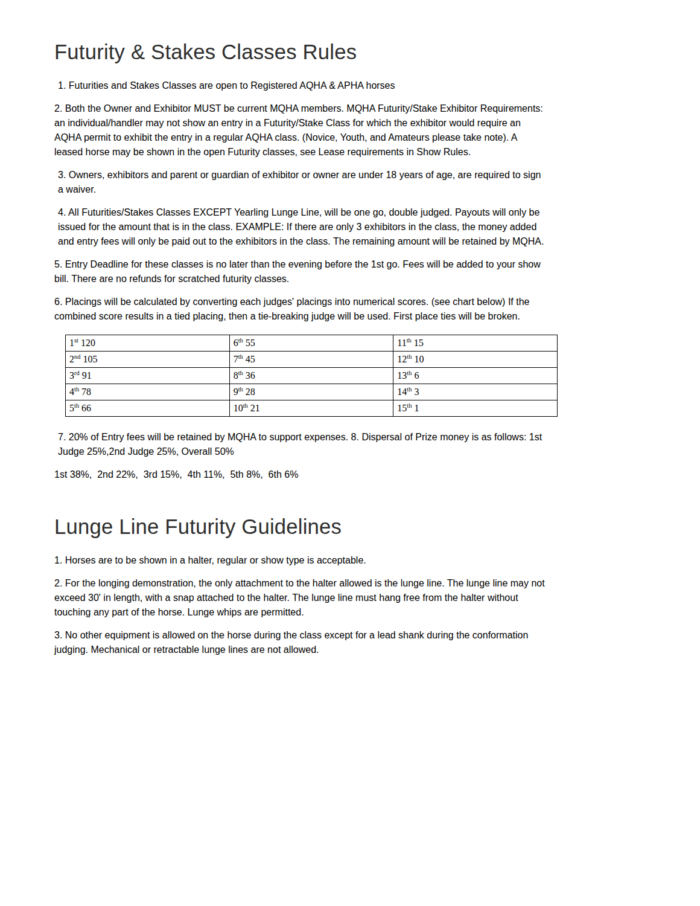Futurity & Stakes Classes Rules
1. Futurities and Stakes Classes are open to Registered AQHA & APHA horses
2. Both the Owner and Exhibitor MUST be current MQHA members. MQHA Futurity/Stake Exhibitor Requirements: an individual/handler may not show an entry in a Futurity/Stake Class for which the exhibitor would require an AQHA permit to exhibit the entry in a regular AQHA class. (Novice, Youth, and Amateurs please take note). A leased horse may be shown in the open Futurity classes, see Lease requirements in Show Rules.
3. Owners, exhibitors and parent or guardian of exhibitor or owner are under 18 years of age, are required to sign a waiver.
4. All Futurities/Stakes Classes EXCEPT Yearling Lunge Line, will be one go, double judged. Payouts will only be issued for the amount that is in the class. EXAMPLE: If there are only 3 exhibitors in the class, the money added and entry fees will only be paid out to the exhibitors in the class. The remaining amount will be retained by MQHA.
5. Entry Deadline for these classes is no later than the evening before the 1st go. Fees will be added to your show bill. There are no refunds for scratched futurity classes.
6. Placings will be calculated by converting each judges' placings into numerical scores. (see chart below) If the combined score results in a tied placing, then a tie-breaking judge will be used. First place ties will be broken.
| 1 st 120 | 6 th 55 | 11 th 15 |
| 2 nd 105 | 7 th 45 | 12 th 10 |
| 3 rd 91 | 8 th 36 | 13 th 6 |
| 4 th 78 | 9 th 28 | 14 th 3 |
| 5 th 66 | 10 th 21 | 15 th 1 |
7. 20% of Entry fees will be retained by MQHA to support expenses. 8. Dispersal of Prize money is as follows: 1st Judge 25%,2nd Judge 25%, Overall 50%
1st 38%, 2nd 22%, 3rd 15%, 4th 11%, 5th 8%, 6th 6%
Lunge Line Futurity Guidelines
1. Horses are to be shown in a halter, regular or show type is acceptable.
2. For the longing demonstration, the only attachment to the halter allowed is the lunge line. The lunge line may not exceed 30' in length, with a snap attached to the halter. The lunge line must hang free from the halter without touching any part of the horse. Lunge whips are permitted.
3. No other equipment is allowed on the horse during the class except for a lead shank during the conformation judging. Mechanical or retractable lunge lines are not allowed.